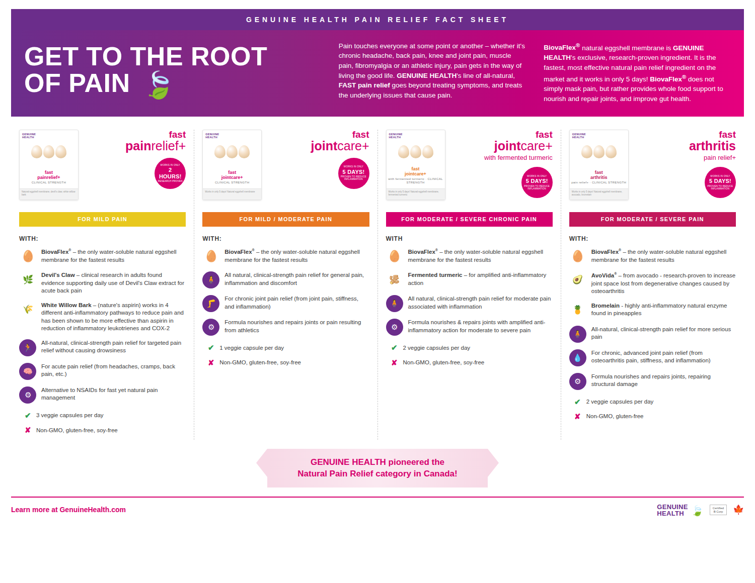Genuine Health Pain Relief Fact Sheet
GET TO THE ROOT
OF PAIN 🍃
Pain touches everyone at some point or another – whether it's chronic headache, back pain, knee and joint pain, muscle pain, fibromyalgia or an athletic injury, pain gets in the way of living the good life. GENUINE HEALTH's line of all-natural, FAST pain relief goes beyond treating symptoms, and treats the underlying issues that cause pain.
BiovaFlex® natural eggshell membrane is GENUINE HEALTH's exclusive, research-proven ingredient. It is the fastest, most effective natural pain relief ingredient on the market and it works in only 5 days! BiovaFlex® does not simply mask pain, but rather provides whole food support to nourish and repair joints, and improve gut health.
GENUINE
HEALTH
fast
painrelief+CLINICAL STRENGTH
Natural eggshell membrane, devil's claw, white willow bark
fast pain relief+
WORKS IN ONLY 2 HOURS! RESEARCH PROVEN
For Mild Pain
WITH:
🥚
BiovaFlex® – the only water-soluble natural eggshell membrane for the fastest results
🌿
Devil's Claw – clinical research in adults found evidence supporting daily use of Devil's Claw extract for acute back pain
🌾
White Willow Bark – (nature's aspirin) works in 4 different anti-inflammatory pathways to reduce pain and has been shown to be more effective than aspirin in reduction of inflammatory leukotrienes and COX-2
🏃
All-natural, clinical-strength pain relief for targeted pain relief without causing drowsiness
🧠
For acute pain relief (from headaches, cramps, back pain, etc.)
⚙
Alternative to NSAIDs for fast yet natural pain management
✔3 veggie capsules per day
✘Non-GMO, gluten-free, soy-free
GENUINE
HEALTH
fast
jointcare+CLINICAL STRENGTH
Works in only 5 days! Natural eggshell membrane
fast joint care+
WORKS IN ONLY 5 DAYS! PROVEN TO REDUCE INFLAMMATION
For Mild / Moderate Pain
WITH:
🥚
BiovaFlex® – the only water-soluble natural eggshell membrane for the fastest results
🧍
All natural, clinical-strength pain relief for general pain, inflammation and discomfort
🦵
For chronic joint pain relief (from joint pain, stiffness, and inflammation)
⚙
Formula nourishes and repairs joints or pain resulting from athletics
✔1 veggie capsule per day
✘Non-GMO, gluten-free, soy-free
GENUINE
HEALTH
fast
jointcare+with fermented turmeric · CLINICAL STRENGTH
Works in only 5 days! Natural eggshell membrane, fermented turmeric
fast joint care+ with fermented turmeric
WORKS IN ONLY 5 DAYS! PROVEN TO REDUCE INFLAMMATION
For Moderate / Severe Chronic Pain
WITH
🥚
BiovaFlex® – the only water-soluble natural eggshell membrane for the fastest results
🫚
Fermented turmeric – for amplified anti-inflammatory action
🧍
All natural, clinical-strength pain relief for moderate pain associated with inflammation
⚙
Formula nourishes & repairs joints with amplified anti-inflammatory action for moderate to severe pain
✔2 veggie capsules per day
✘Non-GMO, gluten-free, soy-free
GENUINE
HEALTH
fast
arthritispain relief+ · CLINICAL STRENGTH
Works in only 5 days! Natural eggshell membrane, avocado, bromelain
fast arthritis pain relief+
WORKS IN ONLY 5 DAYS! PROVEN TO REDUCE INFLAMMATION
For Moderate / Severe Pain
WITH:
🥚
BiovaFlex® – the only water-soluble natural eggshell membrane for the fastest results
🥑
AvoVida® – from avocado - research-proven to increase joint space lost from degenerative changes caused by osteoarthritis
🍍
Bromelain - highly anti-inflammatory natural enzyme found in pineapples
🧍
All-natural, clinical-strength pain relief for more serious pain
💧
For chronic, advanced joint pain relief (from osteoarthritis pain, stiffness, and inflammation)
⚙
Formula nourishes and repairs joints, repairing structural damage
✔2 veggie capsules per day
✘Non-GMO, gluten-free
GENUINE HEALTH pioneered the
Natural Pain Relief category in Canada!
Learn more at GenuineHealth.com
GENUINE
HEALTH🍃
Certified
B Corp
🍁